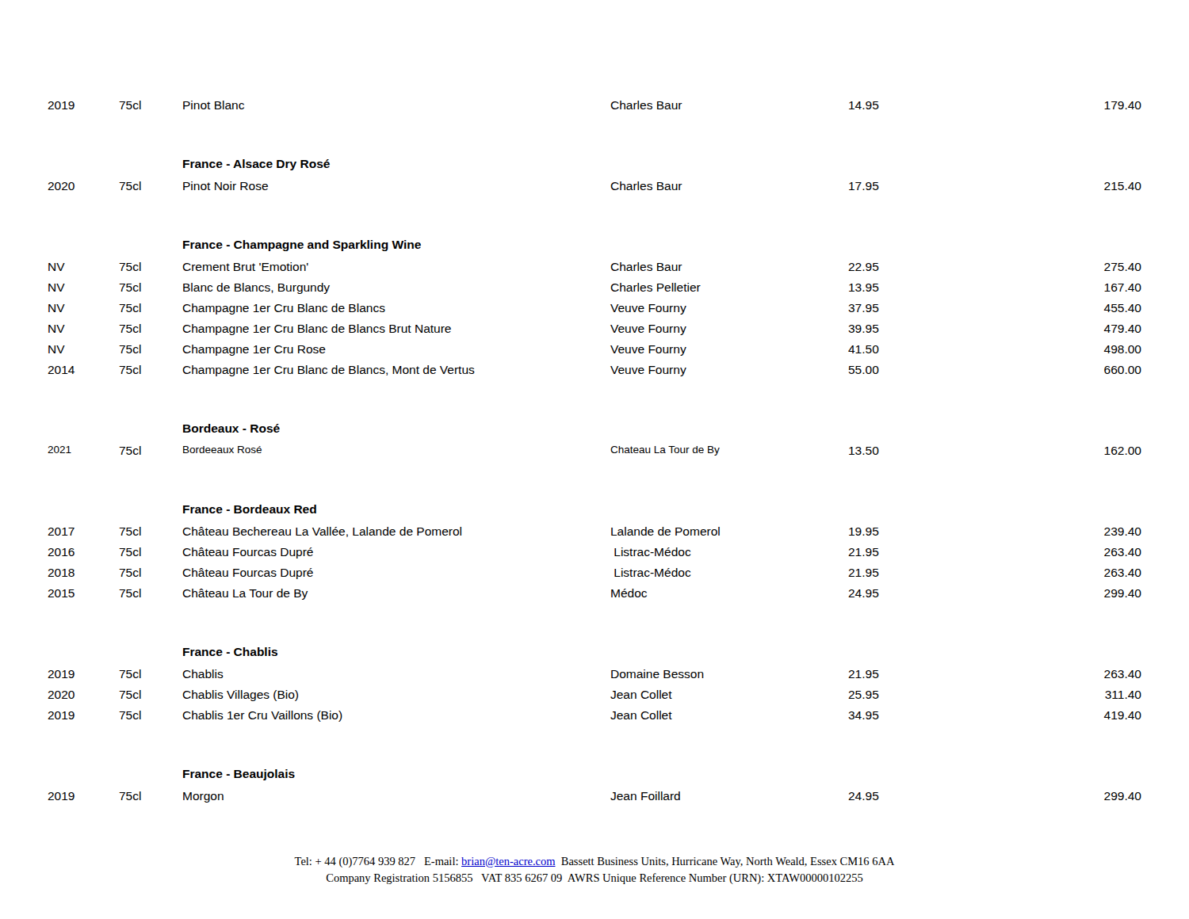| 2019 | 75cl | Pinot Blanc | Charles Baur | 14.95 | 179.40 |
| | | France - Alsace Dry Rosé | | | |
| 2020 | 75cl | Pinot Noir Rose | Charles Baur | 17.95 | 215.40 |
| | | France - Champagne and Sparkling Wine | | | |
| NV | 75cl | Crement Brut 'Emotion' | Charles Baur | 22.95 | 275.40 |
| NV | 75cl | Blanc de Blancs, Burgundy | Charles Pelletier | 13.95 | 167.40 |
| NV | 75cl | Champagne 1er Cru Blanc de Blancs | Veuve Fourny | 37.95 | 455.40 |
| NV | 75cl | Champagne 1er Cru Blanc de Blancs Brut Nature | Veuve Fourny | 39.95 | 479.40 |
| NV | 75cl | Champagne 1er Cru Rose | Veuve Fourny | 41.50 | 498.00 |
| 2014 | 75cl | Champagne 1er Cru Blanc de Blancs, Mont de Vertus | Veuve Fourny | 55.00 | 660.00 |
| | | Bordeaux - Rosé | | | |
| 2021 | 75cl | Bordeeaux Rosé | Chateau La Tour de By | 13.50 | 162.00 |
| | | France - Bordeaux Red | | | |
| 2017 | 75cl | Château Bechereau La Vallée, Lalande de Pomerol | Lalande de Pomerol | 19.95 | 239.40 |
| 2016 | 75cl | Château Fourcas Dupré | Listrac-Médoc | 21.95 | 263.40 |
| 2018 | 75cl | Château Fourcas Dupré | Listrac-Médoc | 21.95 | 263.40 |
| 2015 | 75cl | Château La Tour de By | Médoc | 24.95 | 299.40 |
| | | France - Chablis | | | |
| 2019 | 75cl | Chablis | Domaine Besson | 21.95 | 263.40 |
| 2020 | 75cl | Chablis Villages (Bio) | Jean Collet | 25.95 | 311.40 |
| 2019 | 75cl | Chablis 1er Cru Vaillons (Bio) | Jean Collet | 34.95 | 419.40 |
| | | France - Beaujolais | | | |
| 2019 | 75cl | Morgon | Jean Foillard | 24.95 | 299.40 |
Tel: + 44 (0)7764 939 827 E-mail: brian@ten-acre.com Bassett Business Units, Hurricane Way, North Weald, Essex CM16 6AA
Company Registration 5156855 VAT 835 6267 09 AWRS Unique Reference Number (URN): XTAW00000102255